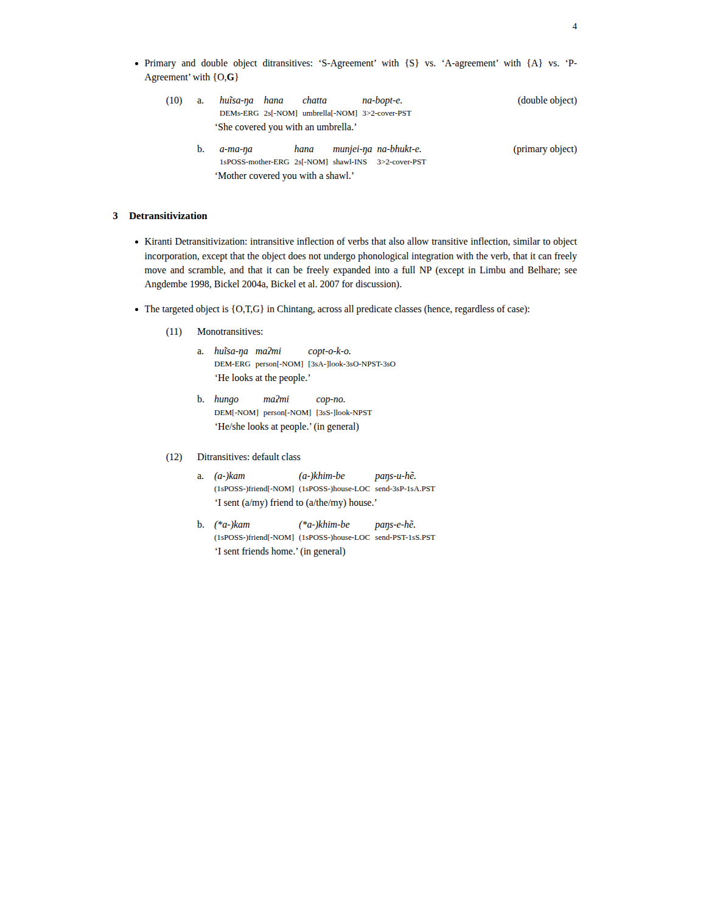4
Primary and double object ditransitives: ‘S-Agreement’ with {S} vs. ‘A-agreement’ with {A} vs. ‘P-Agreement’ with {O,G}
(10)
a.
(double object)
huĩsa-ŋa DEMs-ERG hana 2s[-NOM] chatta umbrella[-NOM] na-bopt-e. 3>2-cover-PST
‘She covered you with an umbrella.’
b.
(primary object)
a-ma-ŋa 1sPOSS-mother-ERG hana 2s[-NOM] munjei-ŋa shawl-INS na-bhukt-e. 3>2-cover-PST
‘Mother covered you with a shawl.’
3 Detransitivization
Kiranti Detransitivization: intransitive inflection of verbs that also allow transitive inflection, similar to object incorporation, except that the object does not undergo phonological integration with the verb, that it can freely move and scramble, and that it can be freely expanded into a full NP (except in Limbu and Belhare; see Angdembe 1998, Bickel 2004a, Bickel et al. 2007 for discussion).
The targeted object is {O,T,G} in Chintang, across all predicate classes (hence, regardless of case):
(11)
Monotransitives:
a.
huĩsa-ŋa DEM-ERG maʔmi person[-NOM] copt-o-k-o.[3sA-]look-3sO-NPST-3sO
‘He looks at the people.’
b.
hungo DEM[-NOM] maʔmi person[-NOM] cop-no.[3sS-]look-NPST
‘He/she looks at people.’ (in general)
(12)
Ditransitives: default class
a.
(a-)kam(1sPOSS-)friend[-NOM] (a-)khim-be(1sPOSS-)house-LOC paŋs-u-hẽ. send-3sP-1sA.PST
‘I sent (a/my) friend to (a/the/my) house.’
b.
(*a-)kam(1sPOSS-)friend[-NOM] (*a-)khim-be(1sPOSS-)house-LOC paŋs-e-hẽ. send-PST-1sS.PST
‘I sent friends home.’ (in general)